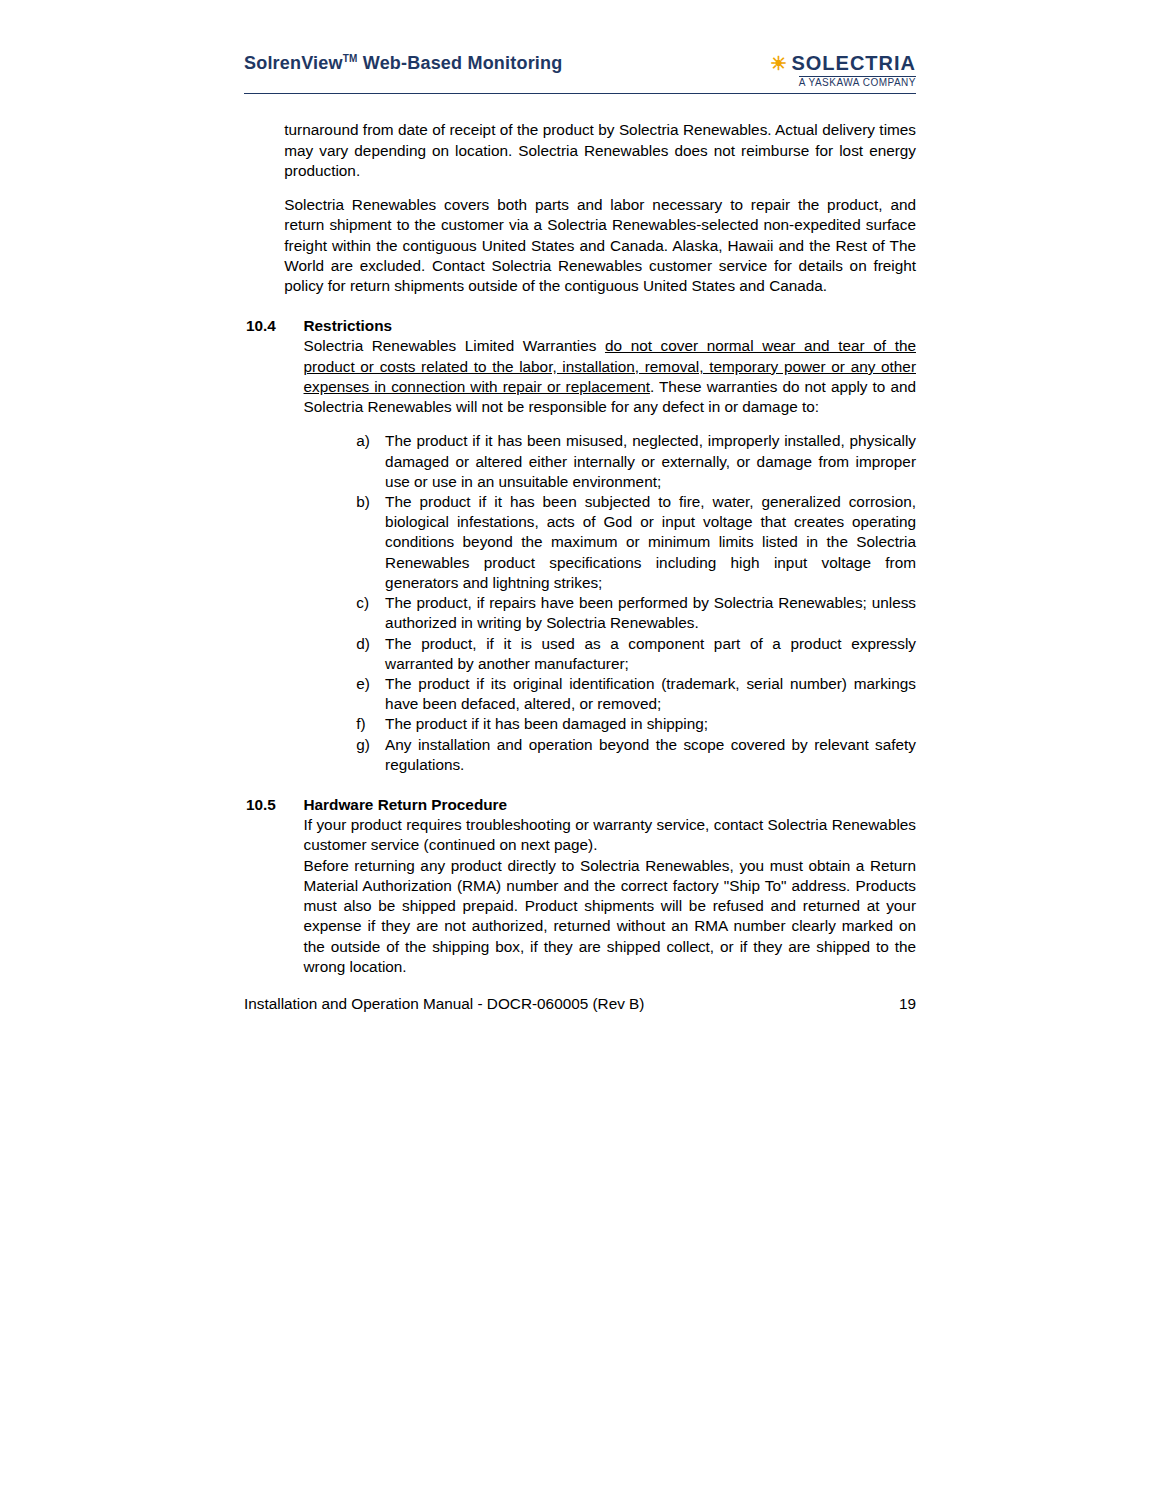SolrenViewTM Web-Based Monitoring
☀SOLECTRIA
A YASKAWA COMPANY
turnaround from date of receipt of the product by Solectria Renewables. Actual delivery times may vary depending on location. Solectria Renewables does not reimburse for lost energy production.
Solectria Renewables covers both parts and labor necessary to repair the product, and return shipment to the customer via a Solectria Renewables-selected non-expedited surface freight within the contiguous United States and Canada. Alaska, Hawaii and the Rest of The World are excluded. Contact Solectria Renewables customer service for details on freight policy for return shipments outside of the contiguous United States and Canada.
10.4
Restrictions
Solectria Renewables Limited Warranties do not cover normal wear and tear of the product or costs related to the labor, installation, removal, temporary power or any other expenses in connection with repair or replacement. These warranties do not apply to and Solectria Renewables will not be responsible for any defect in or damage to:
a) The product if it has been misused, neglected, improperly installed, physically damaged or altered either internally or externally, or damage from improper use or use in an unsuitable environment;
b) The product if it has been subjected to fire, water, generalized corrosion, biological infestations, acts of God or input voltage that creates operating conditions beyond the maximum or minimum limits listed in the Solectria Renewables product specifications including high input voltage from generators and lightning strikes;
c) The product, if repairs have been performed by Solectria Renewables; unless authorized in writing by Solectria Renewables.
d) The product, if it is used as a component part of a product expressly warranted by another manufacturer;
e) The product if its original identification (trademark, serial number) markings have been defaced, altered, or removed;
f) The product if it has been damaged in shipping;
g) Any installation and operation beyond the scope covered by relevant safety regulations.
10.5
Hardware Return Procedure
If your product requires troubleshooting or warranty service, contact Solectria Renewables customer service (continued on next page).
Before returning any product directly to Solectria Renewables, you must obtain a Return Material Authorization (RMA) number and the correct factory "Ship To" address. Products must also be shipped prepaid. Product shipments will be refused and returned at your expense if they are not authorized, returned without an RMA number clearly marked on the outside of the shipping box, if they are shipped collect, or if they are shipped to the wrong location.
Installation and Operation Manual - DOCR-060005 (Rev B)
19